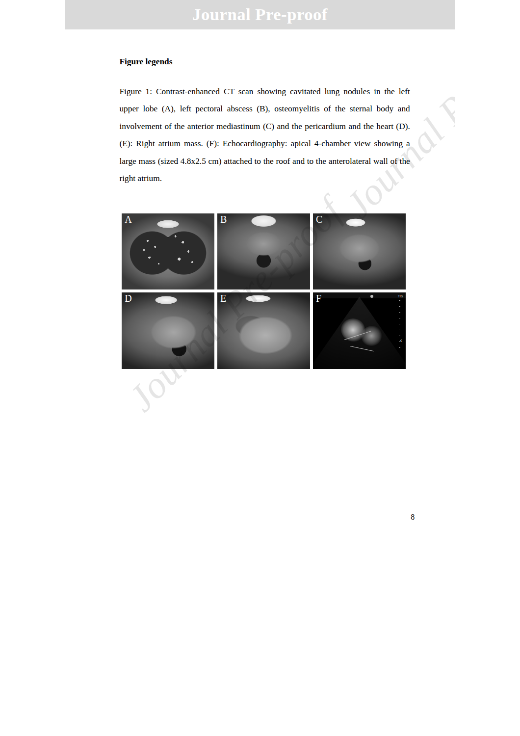Journal Pre-proof
Figure legends
Figure 1: Contrast-enhanced CT scan showing cavitated lung nodules in the left upper lobe (A), left pectoral abscess (B), osteomyelitis of the sternal body and involvement of the anterior mediastinum (C) and the pericardium and the heart (D). (E): Right atrium mass. (F): Echocardiography: apical 4-chamber view showing a large mass (sized 4.8x2.5 cm) attached to the roof and to the anterolateral wall of the right atrium.
A
B
C
D
E
F
TIS
‹
Journal Pre-proof Journal Pre-proof
8